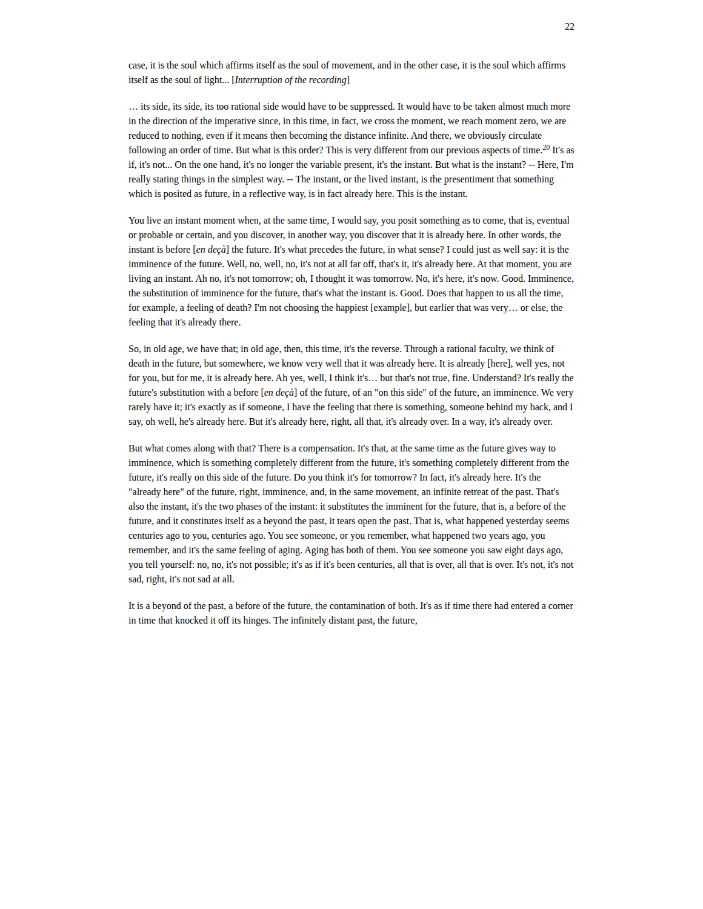22
case, it is the soul which affirms itself as the soul of movement, and in the other case, it is the soul which affirms itself as the soul of light... [Interruption of the recording]
… its side, its side, its too rational side would have to be suppressed. It would have to be taken almost much more in the direction of the imperative since, in this time, in fact, we cross the moment, we reach moment zero, we are reduced to nothing, even if it means then becoming the distance infinite. And there, we obviously circulate following an order of time. But what is this order? This is very different from our previous aspects of time.20 It's as if, it's not... On the one hand, it's no longer the variable present, it's the instant. But what is the instant? -- Here, I'm really stating things in the simplest way. -- The instant, or the lived instant, is the presentiment that something which is posited as future, in a reflective way, is in fact already here. This is the instant.
You live an instant moment when, at the same time, I would say, you posit something as to come, that is, eventual or probable or certain, and you discover, in another way, you discover that it is already here. In other words, the instant is before [en deçà] the future. It's what precedes the future, in what sense? I could just as well say: it is the imminence of the future. Well, no, well, no, it's not at all far off, that's it, it's already here. At that moment, you are living an instant. Ah no, it's not tomorrow; oh, I thought it was tomorrow. No, it's here, it's now. Good. Imminence, the substitution of imminence for the future, that's what the instant is. Good. Does that happen to us all the time, for example, a feeling of death? I'm not choosing the happiest [example], but earlier that was very… or else, the feeling that it's already there.
So, in old age, we have that; in old age, then, this time, it's the reverse. Through a rational faculty, we think of death in the future, but somewhere, we know very well that it was already here. It is already [here], well yes, not for you, but for me, it is already here. Ah yes, well, I think it's… but that's not true, fine. Understand? It's really the future's substitution with a before [en deçà] of the future, of an "on this side" of the future, an imminence. We very rarely have it; it's exactly as if someone, I have the feeling that there is something, someone behind my back, and I say, oh well, he's already here. But it's already here, right, all that, it's already over. In a way, it's already over.
But what comes along with that? There is a compensation. It's that, at the same time as the future gives way to imminence, which is something completely different from the future, it's something completely different from the future, it's really on this side of the future. Do you think it's for tomorrow? In fact, it's already here. It's the "already here" of the future, right, imminence, and, in the same movement, an infinite retreat of the past. That's also the instant, it's the two phases of the instant: it substitutes the imminent for the future, that is, a before of the future, and it constitutes itself as a beyond the past, it tears open the past. That is, what happened yesterday seems centuries ago to you, centuries ago. You see someone, or you remember, what happened two years ago, you remember, and it's the same feeling of aging. Aging has both of them. You see someone you saw eight days ago, you tell yourself: no, no, it's not possible; it's as if it's been centuries, all that is over, all that is over. It's not, it's not sad, right, it's not sad at all.
It is a beyond of the past, a before of the future, the contamination of both. It's as if time there had entered a corner in time that knocked it off its hinges. The infinitely distant past, the future,